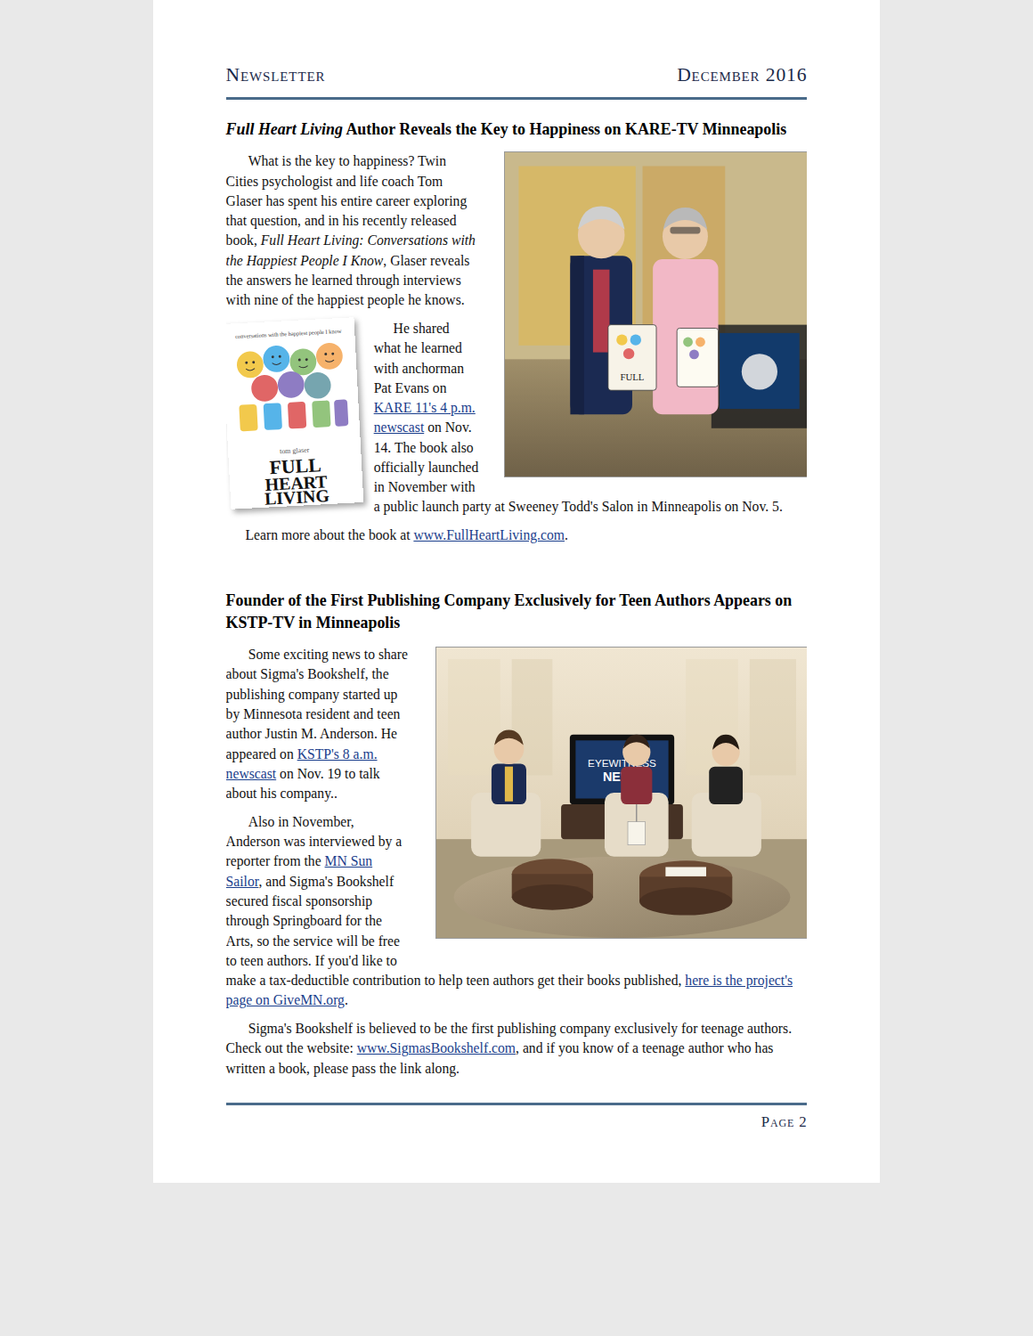Newsletter
December 2016
Full Heart Living Author Reveals the Key to Happiness on KARE-TV Minneapolis
What is the key to happiness? Twin Cities psychologist and life coach Tom Glaser has spent his entire career exploring that question, and in his recently released book, Full Heart Living: Conversations with the Happiest People I Know, Glaser reveals the answers he learned through interviews with nine of the happiest people he knows.
He shared what he learned with anchorman Pat Evans on KARE 11's 4 p.m. newscast on Nov. 14. The book also officially launched in November with a public launch party at Sweeney Todd's Salon in Minneapolis on Nov. 5.
Learn more about the book at www.FullHeartLiving.com.
Founder of the First Publishing Company Exclusively for Teen Authors Appears on KSTP-TV in Minneapolis
Some exciting news to share about Sigma's Bookshelf, the publishing company started up by Minnesota resident and teen author Justin M. Anderson. He appeared on KSTP's 8 a.m. newscast on Nov. 19 to talk about his company..
Also in November, Anderson was interviewed by a reporter from the MN Sun Sailor, and Sigma's Bookshelf secured fiscal sponsorship through Springboard for the Arts, so the service will be free to teen authors. If you'd like to make a tax-deductible contribution to help teen authors get their books published, here is the project's page on GiveMN.org.
Sigma's Bookshelf is believed to be the first publishing company exclusively for teenage authors. Check out the website: www.SigmasBookshelf.com, and if you know of a teenage author who has written a book, please pass the link along.
Page 2